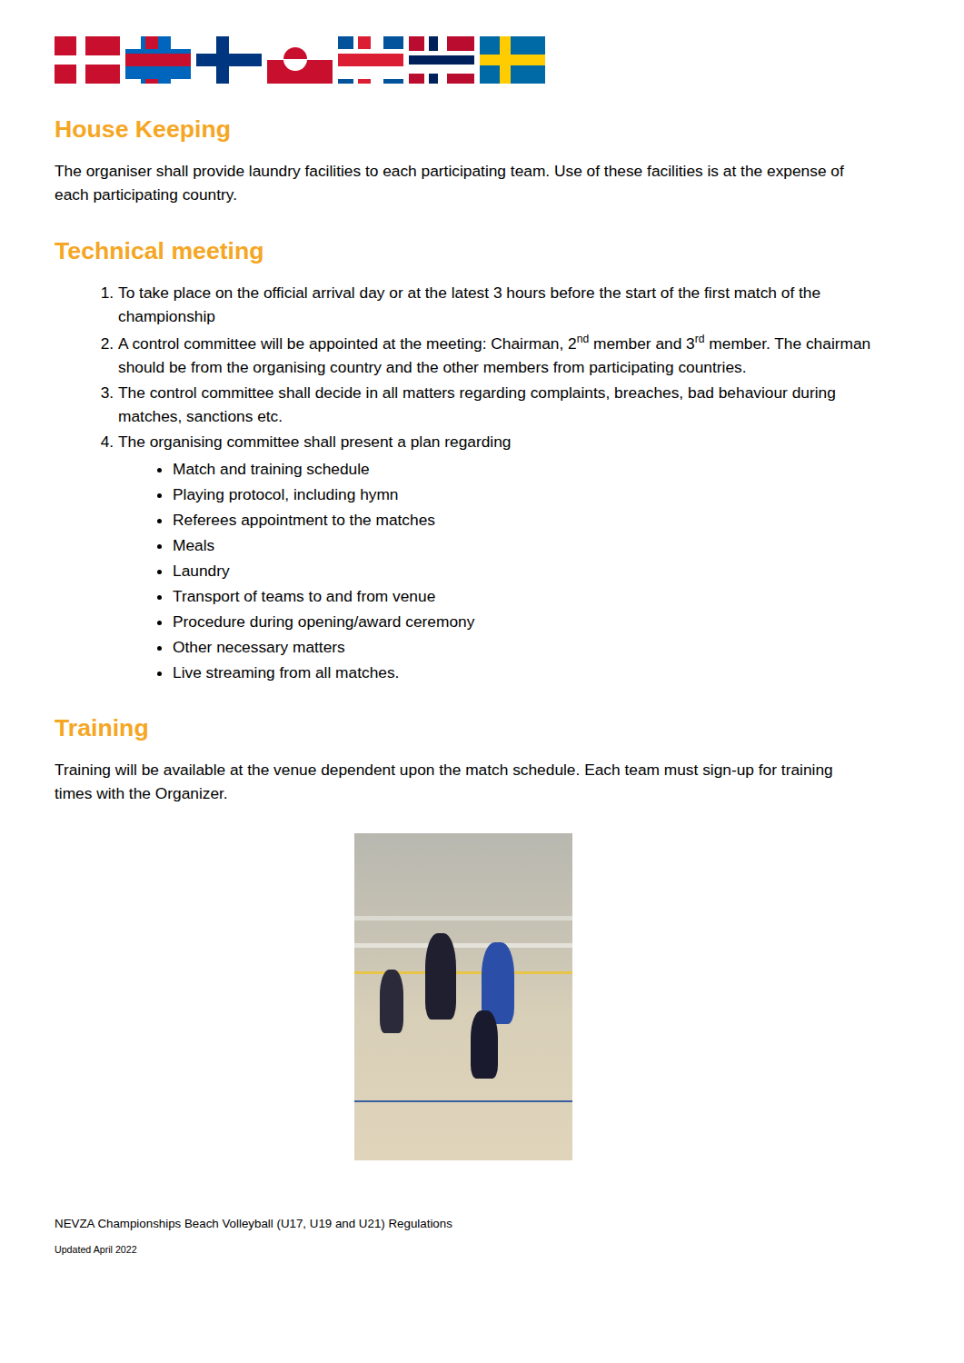House Keeping
The organiser shall provide laundry facilities to each participating team. Use of these facilities is at the expense of each participating country.
Technical meeting
To take place on the official arrival day or at the latest 3 hours before the start of the first match of the championship
A control committee will be appointed at the meeting: Chairman, 2nd member and 3rd member. The chairman should be from the organising country and the other members from participating countries.
The control committee shall decide in all matters regarding complaints, breaches, bad behaviour during matches, sanctions etc.
The organising committee shall present a plan regarding
Match and training schedule
Playing protocol, including hymn
Referees appointment to the matches
Meals
Laundry
Transport of teams to and from venue
Procedure during opening/award ceremony
Other necessary matters
Live streaming from all matches.
Training
Training will be available at the venue dependent upon the match schedule. Each team must sign-up for training times with the Organizer.
NEVZA Championships Beach Volleyball (U17, U19 and U21) Regulations
Updated April 2022